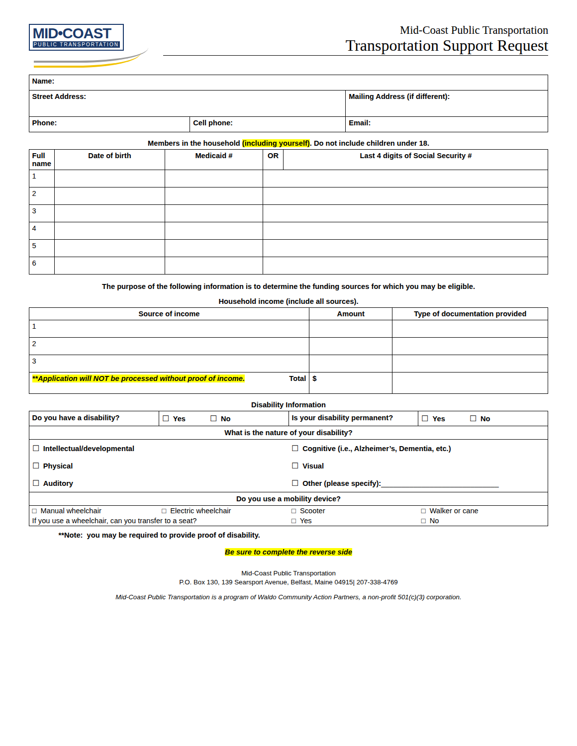MID•COAST
PUBLIC TRANSPORTATION
Mid-Coast Public Transportation
Transportation Support Request
| Name: |
| Street Address: | Mailing Address (if different): |
| Phone: | Cell phone: | Email: |
Members in the household (including yourself). Do not include children under 18.
| Full name | Date of birth | Medicaid # | OR | Last 4 digits of Social Security # |
| --- | --- | --- | --- | --- |
| 1 | | | |
| 2 | | | |
| 3 | | | |
| 4 | | | |
| 5 | | | |
| 6 | | | |
The purpose of the following information is to determine the funding sources for which you may be eligible.
Household income (include all sources).
| Source of income | Amount | Type of documentation provided |
| --- | --- | --- |
| 1 | | |
| 2 | | |
| 3 | | |
| **Application will NOT be processed without proof of income. Total | $ | |
Disability Information
| Do you have a disability? | ☐ Yes ☐ No | Is your disability permanent? | ☐ Yes ☐ No |
| What is the nature of your disability? |
| / ☐ Intellectual/developmental / ☐ Cognitive (i.e., Alzheimer’s, Dementia, etc.) / / ☐ Physical / ☐ Visual / / ☐ Auditory / ☐ Other (please specify): _____________________________ / |
| Do you use a mobility device? |
| / □ Manual wheelchair / □ Electric wheelchair / □ Scooter / □ Walker or cane / / If you use a wheelchair, can you transfer to a seat? / □ Yes / □ No / |
**Note: you may be required to provide proof of disability.
Be sure to complete the reverse side
Mid-Coast Public Transportation
P.O. Box 130, 139 Searsport Avenue, Belfast, Maine 04915| 207-338-4769
Mid-Coast Public Transportation is a program of Waldo Community Action Partners, a non-profit 501(c)(3) corporation.